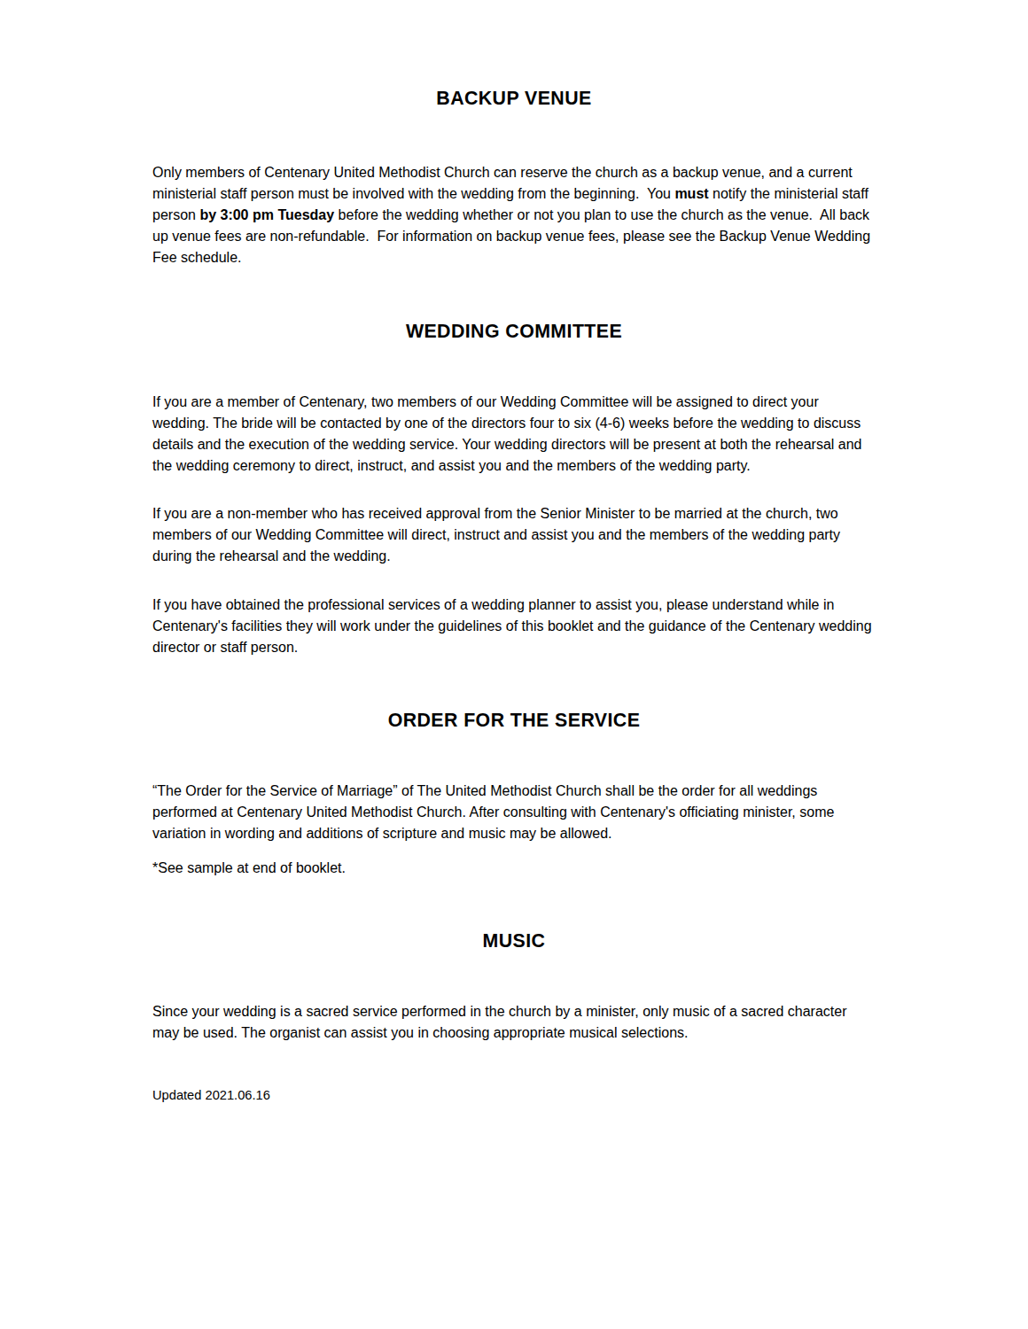BACKUP VENUE
Only members of Centenary United Methodist Church can reserve the church as a backup venue, and a current ministerial staff person must be involved with the wedding from the beginning. You must notify the ministerial staff person by 3:00 pm Tuesday before the wedding whether or not you plan to use the church as the venue. All back up venue fees are non-refundable. For information on backup venue fees, please see the Backup Venue Wedding Fee schedule.
WEDDING COMMITTEE
If you are a member of Centenary, two members of our Wedding Committee will be assigned to direct your wedding. The bride will be contacted by one of the directors four to six (4-6) weeks before the wedding to discuss details and the execution of the wedding service. Your wedding directors will be present at both the rehearsal and the wedding ceremony to direct, instruct, and assist you and the members of the wedding party.
If you are a non-member who has received approval from the Senior Minister to be married at the church, two members of our Wedding Committee will direct, instruct and assist you and the members of the wedding party during the rehearsal and the wedding.
If you have obtained the professional services of a wedding planner to assist you, please understand while in Centenary's facilities they will work under the guidelines of this booklet and the guidance of the Centenary wedding director or staff person.
ORDER FOR THE SERVICE
“The Order for the Service of Marriage” of The United Methodist Church shall be the order for all weddings performed at Centenary United Methodist Church. After consulting with Centenary's officiating minister, some variation in wording and additions of scripture and music may be allowed.
*See sample at end of booklet.
MUSIC
Since your wedding is a sacred service performed in the church by a minister, only music of a sacred character may be used. The organist can assist you in choosing appropriate musical selections.
Updated 2021.06.16